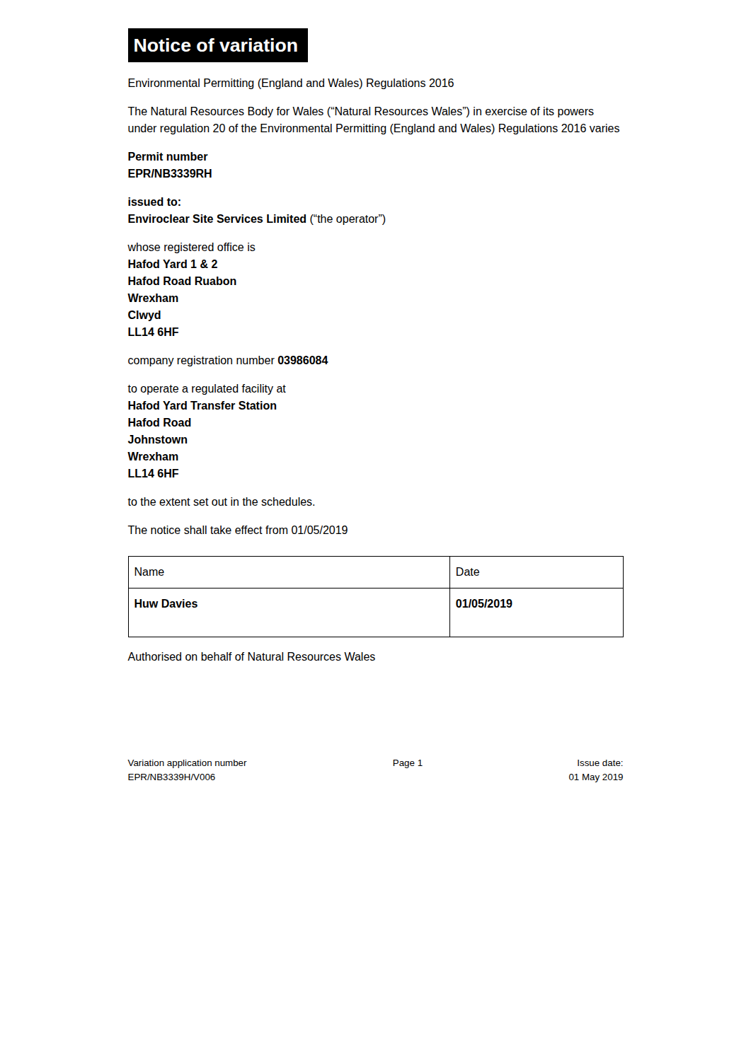Notice of variation
Environmental Permitting (England and Wales) Regulations 2016
The Natural Resources Body for Wales (“Natural Resources Wales”) in exercise of its powers under regulation 20 of the Environmental Permitting (England and Wales) Regulations 2016 varies
Permit number
EPR/NB3339RH
issued to:
Enviroclear Site Services Limited (“the operator”)
whose registered office is
Hafod Yard 1 & 2
Hafod Road Ruabon
Wrexham
Clwyd
LL14 6HF
company registration number 03986084
to operate a regulated facility at
Hafod Yard Transfer Station
Hafod Road
Johnstown
Wrexham
LL14 6HF
to the extent set out in the schedules.
The notice shall take effect from 01/05/2019
| Name | Date |
| Huw Davies | 01/05/2019 |
Authorised on behalf of Natural Resources Wales
Variation application number EPR/NB3339H/V006
Page 1
Issue date: 01 May 2019